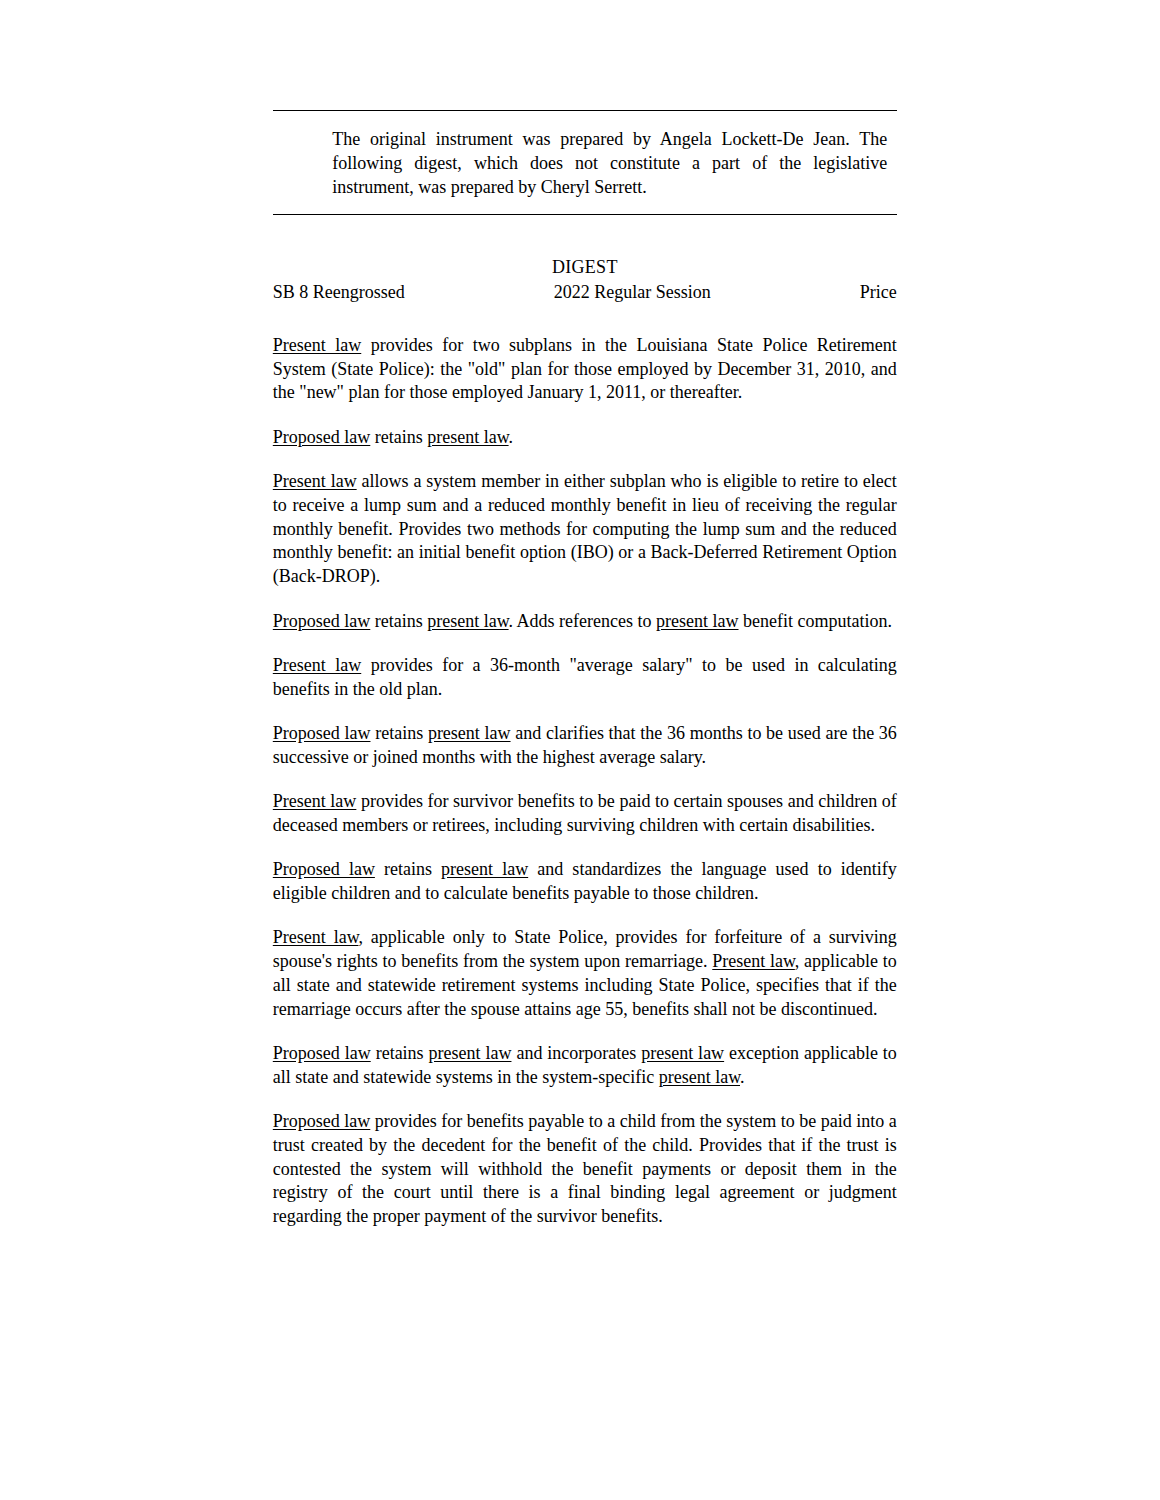The original instrument was prepared by Angela Lockett-De Jean. The following digest, which does not constitute a part of the legislative instrument, was prepared by Cheryl Serrett.
DIGEST
SB 8 Reengrossed 2022 Regular Session Price
Present law provides for two subplans in the Louisiana State Police Retirement System (State Police): the "old" plan for those employed by December 31, 2010, and the "new" plan for those employed January 1, 2011, or thereafter.
Proposed law retains present law.
Present law allows a system member in either subplan who is eligible to retire to elect to receive a lump sum and a reduced monthly benefit in lieu of receiving the regular monthly benefit. Provides two methods for computing the lump sum and the reduced monthly benefit: an initial benefit option (IBO) or a Back-Deferred Retirement Option (Back-DROP).
Proposed law retains present law. Adds references to present law benefit computation.
Present law provides for a 36-month "average salary" to be used in calculating benefits in the old plan.
Proposed law retains present law and clarifies that the 36 months to be used are the 36 successive or joined months with the highest average salary.
Present law provides for survivor benefits to be paid to certain spouses and children of deceased members or retirees, including surviving children with certain disabilities.
Proposed law retains present law and standardizes the language used to identify eligible children and to calculate benefits payable to those children.
Present law, applicable only to State Police, provides for forfeiture of a surviving spouse's rights to benefits from the system upon remarriage. Present law, applicable to all state and statewide retirement systems including State Police, specifies that if the remarriage occurs after the spouse attains age 55, benefits shall not be discontinued.
Proposed law retains present law and incorporates present law exception applicable to all state and statewide systems in the system-specific present law.
Proposed law provides for benefits payable to a child from the system to be paid into a trust created by the decedent for the benefit of the child. Provides that if the trust is contested the system will withhold the benefit payments or deposit them in the registry of the court until there is a final binding legal agreement or judgment regarding the proper payment of the survivor benefits.